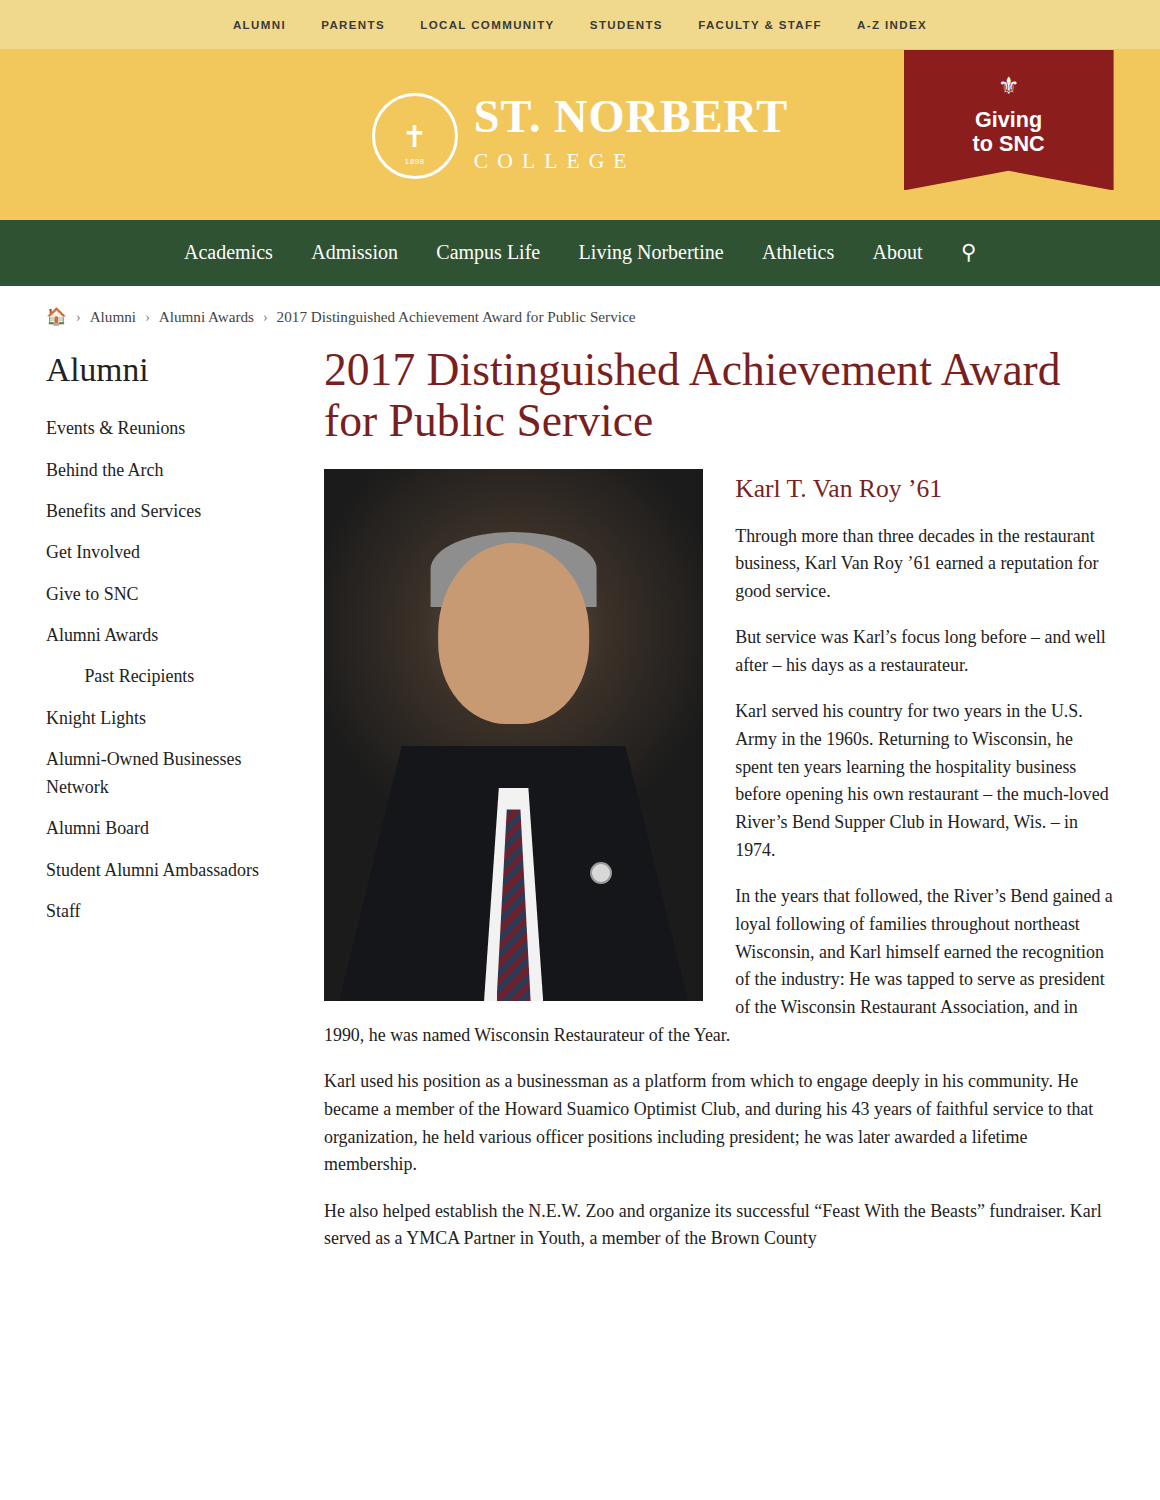Alumni
Parents
Local Community
Students
Faculty & Staff
A-Z Index
✝ 1898
St. Norbert
College
⚜ Giving to SNC
Academics
Admission
Campus Life
Living Norbertine
Athletics
About
⚲
🏠
Alumni
Alumni Awards
2017 Distinguished Achievement Award for Public Service
Alumni
Events & Reunions
Behind the Arch
Benefits and Services
Get Involved
Give to SNC
Alumni Awards
Past Recipients
Knight Lights
Alumni-Owned Businesses Network
Alumni Board
Student Alumni Ambassadors
Staff
2017 Distinguished Achievement Award for Public Service
Karl T. Van Roy ’61
Through more than three decades in the restaurant business, Karl Van Roy ’61 earned a reputation for good service.
But service was Karl’s focus long before – and well after – his days as a restaurateur.
Karl served his country for two years in the U.S. Army in the 1960s. Returning to Wisconsin, he spent ten years learning the hospitality business before opening his own restaurant – the much-loved River’s Bend Supper Club in Howard, Wis. – in 1974.
In the years that followed, the River’s Bend gained a loyal following of families throughout northeast Wisconsin, and Karl himself earned the recognition of the industry: He was tapped to serve as president of the Wisconsin Restaurant Association, and in 1990, he was named Wisconsin Restaurateur of the Year.
Karl used his position as a businessman as a platform from which to engage deeply in his community. He became a member of the Howard Suamico Optimist Club, and during his 43 years of faithful service to that organization, he held various officer positions including president; he was later awarded a lifetime membership.
He also helped establish the N.E.W. Zoo and organize its successful “Feast With the Beasts” fundraiser. Karl served as a YMCA Partner in Youth, a member of the Brown County